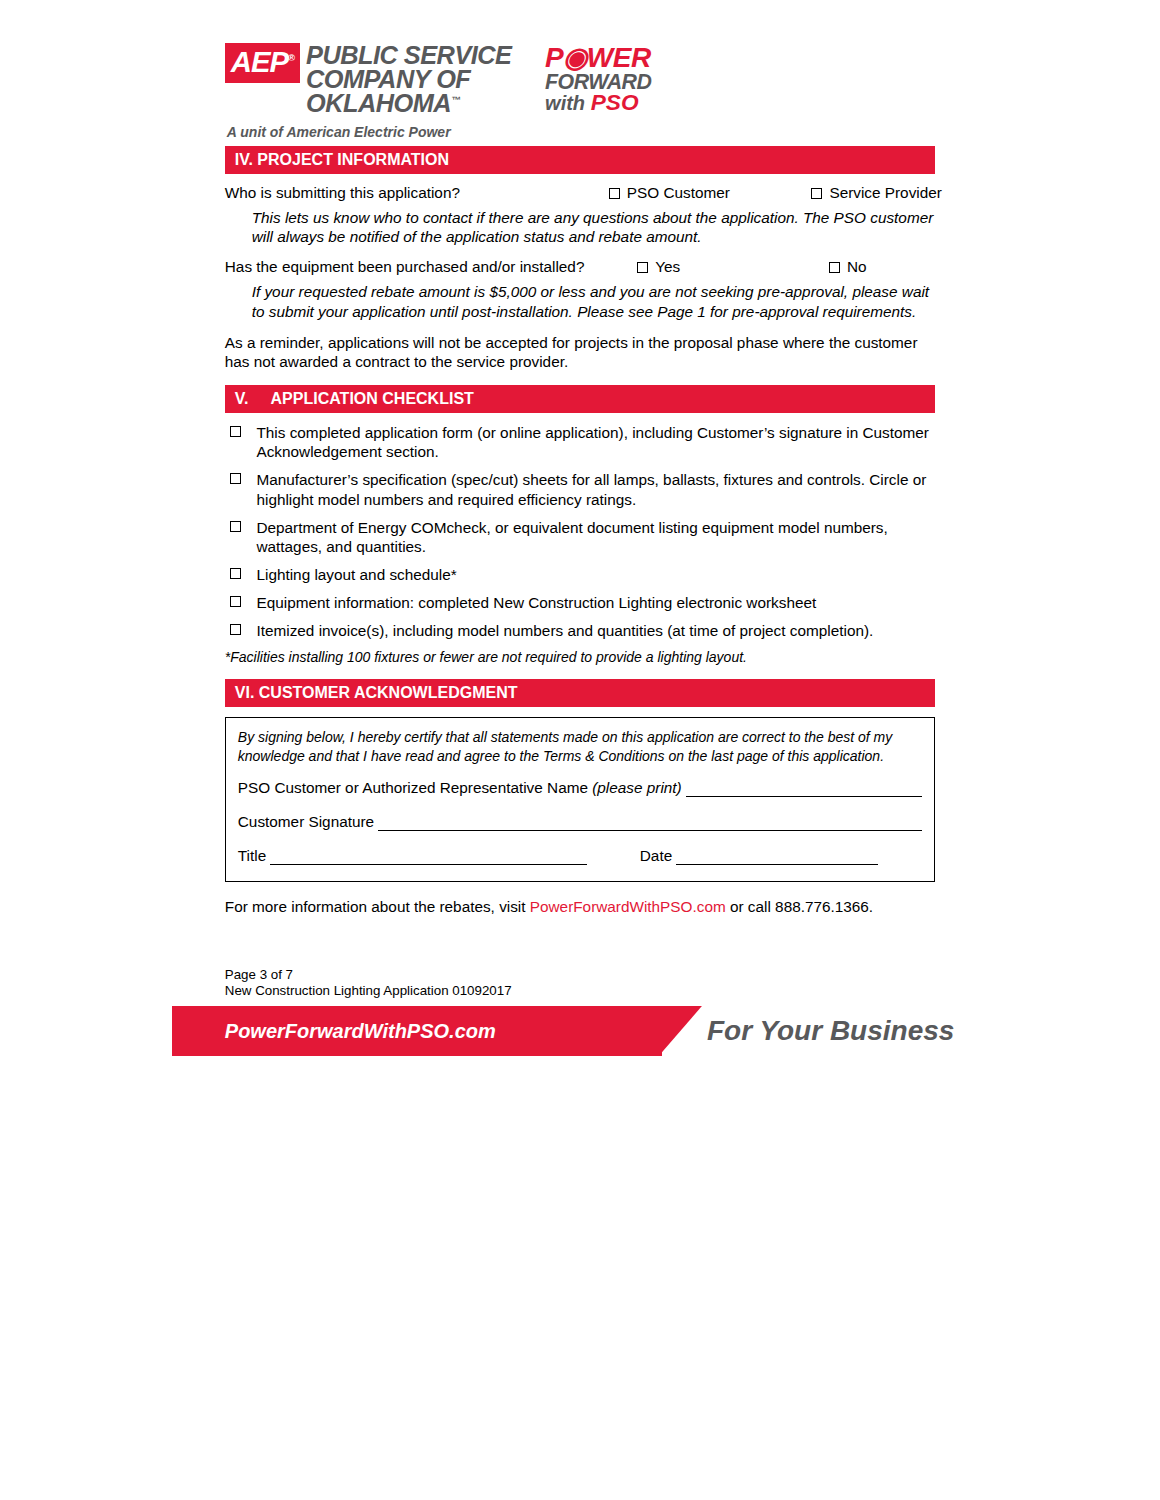AEP®
PUBLIC SERVICE
COMPANY OF
OKLAHOMA™
P◉WER
FORWARD
with PSO
A unit of American Electric Power
IV. PROJECT INFORMATION
Who is submitting this application? PSO Customer Service Provider
This lets us know who to contact if there are any questions about the application. The PSO customer will always be notified of the application status and rebate amount.
Has the equipment been purchased and/or installed? Yes No
If your requested rebate amount is $5,000 or less and you are not seeking pre-approval, please wait to submit your application until post-installation. Please see Page 1 for pre-approval requirements.
As a reminder, applications will not be accepted for projects in the proposal phase where the customer has not awarded a contract to the service provider.
V. APPLICATION CHECKLIST
This completed application form (or online application), including Customer’s signature in Customer Acknowledgement section.
Manufacturer’s specification (spec/cut) sheets for all lamps, ballasts, fixtures and controls. Circle or highlight model numbers and required efficiency ratings.
Department of Energy COMcheck, or equivalent document listing equipment model numbers, wattages, and quantities.
Lighting layout and schedule*
Equipment information: completed New Construction Lighting electronic worksheet
Itemized invoice(s), including model numbers and quantities (at time of project completion).
*Facilities installing 100 fixtures or fewer are not required to provide a lighting layout.
VI. CUSTOMER ACKNOWLEDGMENT
By signing below, I hereby certify that all statements made on this application are correct to the best of my knowledge and that I have read and agree to the Terms & Conditions on the last page of this application.
PSO Customer or Authorized Representative Name (please print)
Customer Signature
Title Date
For more information about the rebates, visit PowerForwardWithPSO.com or call 888.776.1366.
Page 3 of 7
New Construction Lighting Application 01092017
PowerForwardWithPSO.com
For Your Business